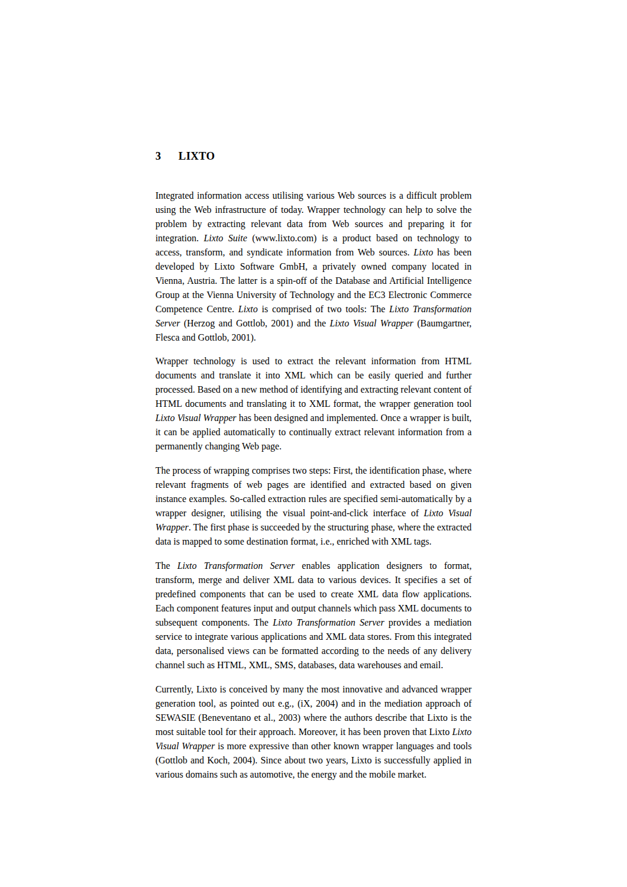3 LIXTO
Integrated information access utilising various Web sources is a difficult problem using the Web infrastructure of today. Wrapper technology can help to solve the problem by extracting relevant data from Web sources and preparing it for integration. Lixto Suite (www.lixto.com) is a product based on technology to access, transform, and syndicate information from Web sources. Lixto has been developed by Lixto Software GmbH, a privately owned company located in Vienna, Austria. The latter is a spin-off of the Database and Artificial Intelligence Group at the Vienna University of Technology and the EC3 Electronic Commerce Competence Centre. Lixto is comprised of two tools: The Lixto Transformation Server (Herzog and Gottlob, 2001) and the Lixto Visual Wrapper (Baumgartner, Flesca and Gottlob, 2001).
Wrapper technology is used to extract the relevant information from HTML documents and translate it into XML which can be easily queried and further processed. Based on a new method of identifying and extracting relevant content of HTML documents and translating it to XML format, the wrapper generation tool Lixto Visual Wrapper has been designed and implemented. Once a wrapper is built, it can be applied automatically to continually extract relevant information from a permanently changing Web page.
The process of wrapping comprises two steps: First, the identification phase, where relevant fragments of web pages are identified and extracted based on given instance examples. So-called extraction rules are specified semi-automatically by a wrapper designer, utilising the visual point-and-click interface of Lixto Visual Wrapper. The first phase is succeeded by the structuring phase, where the extracted data is mapped to some destination format, i.e., enriched with XML tags.
The Lixto Transformation Server enables application designers to format, transform, merge and deliver XML data to various devices. It specifies a set of predefined components that can be used to create XML data flow applications. Each component features input and output channels which pass XML documents to subsequent components. The Lixto Transformation Server provides a mediation service to integrate various applications and XML data stores. From this integrated data, personalised views can be formatted according to the needs of any delivery channel such as HTML, XML, SMS, databases, data warehouses and email.
Currently, Lixto is conceived by many the most innovative and advanced wrapper generation tool, as pointed out e.g., (iX, 2004) and in the mediation approach of SEWASIE (Beneventano et al., 2003) where the authors describe that Lixto is the most suitable tool for their approach. Moreover, it has been proven that Lixto Lixto Visual Wrapper is more expressive than other known wrapper languages and tools (Gottlob and Koch, 2004). Since about two years, Lixto is successfully applied in various domains such as automotive, the energy and the mobile market.